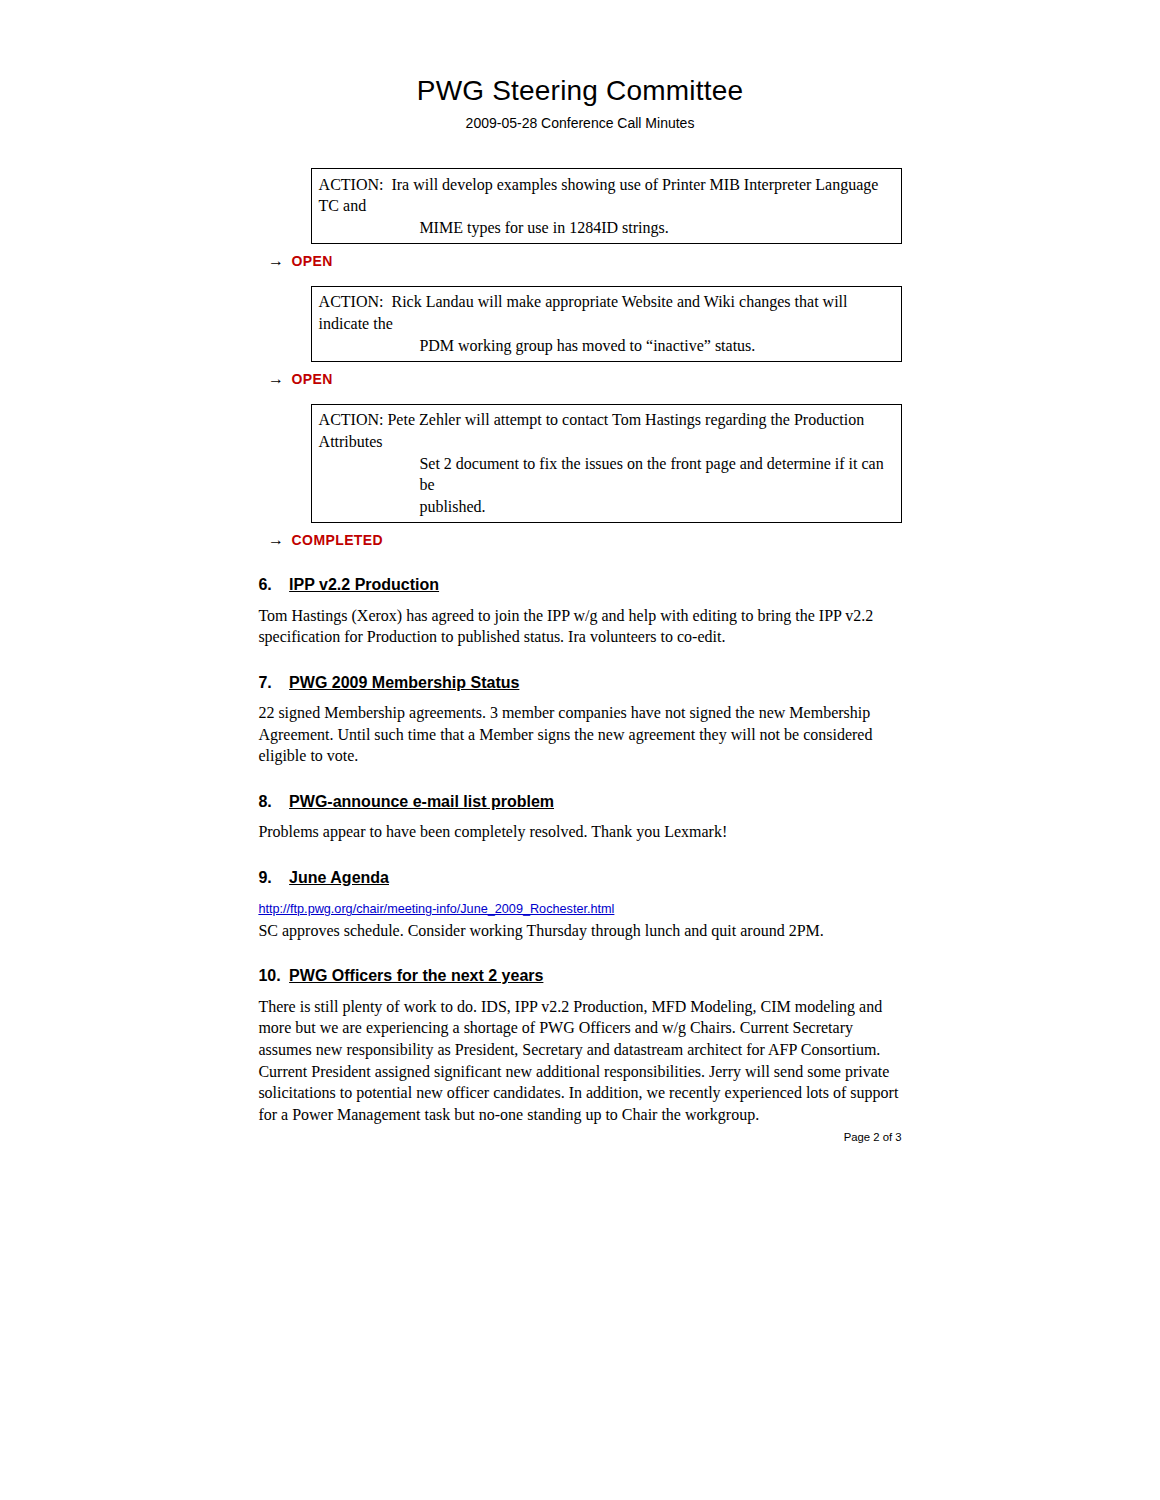PWG Steering Committee
2009-05-28 Conference Call Minutes
ACTION: Ira will develop examples showing use of Printer MIB Interpreter Language TC and
MIME types for use in 1284ID strings.
→OPEN
ACTION: Rick Landau will make appropriate Website and Wiki changes that will indicate the
PDM working group has moved to “inactive” status.
→OPEN
ACTION: Pete Zehler will attempt to contact Tom Hastings regarding the Production Attributes
Set 2 document to fix the issues on the front page and determine if it can be
published.
→COMPLETED
6. IPP v2.2 Production
Tom Hastings (Xerox) has agreed to join the IPP w/g and help with editing to bring the IPP v2.2 specification for Production to published status. Ira volunteers to co-edit.
7. PWG 2009 Membership Status
22 signed Membership agreements. 3 member companies have not signed the new Membership Agreement. Until such time that a Member signs the new agreement they will not be considered eligible to vote.
8. PWG-announce e-mail list problem
Problems appear to have been completely resolved. Thank you Lexmark!
9. June Agenda
http://ftp.pwg.org/chair/meeting-info/June_2009_Rochester.html
SC approves schedule. Consider working Thursday through lunch and quit around 2PM.
10. PWG Officers for the next 2 years
There is still plenty of work to do. IDS, IPP v2.2 Production, MFD Modeling, CIM modeling and more but we are experiencing a shortage of PWG Officers and w/g Chairs. Current Secretary assumes new responsibility as President, Secretary and datastream architect for AFP Consortium. Current President assigned significant new additional responsibilities. Jerry will send some private solicitations to potential new officer candidates. In addition, we recently experienced lots of support for a Power Management task but no-one standing up to Chair the workgroup.
Page 2 of 3